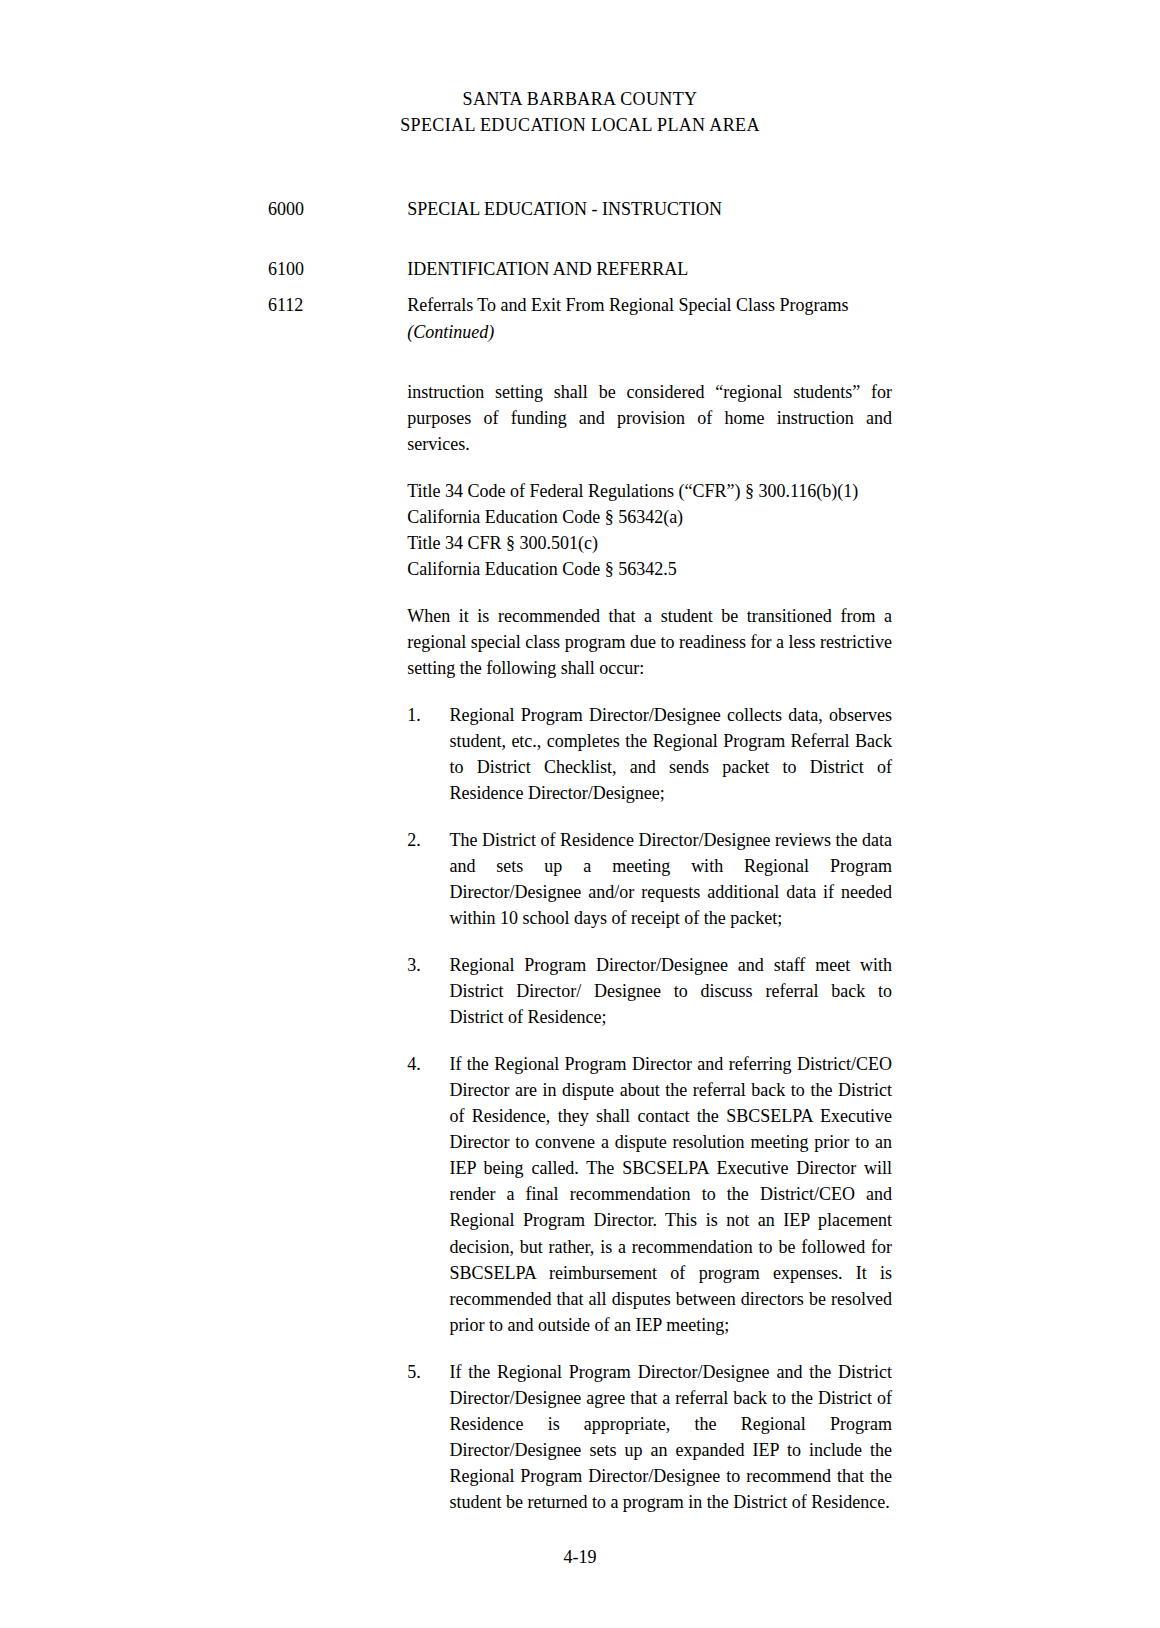SANTA BARBARA COUNTY
SPECIAL EDUCATION LOCAL PLAN AREA
6000
SPECIAL EDUCATION - INSTRUCTION
6100
IDENTIFICATION AND REFERRAL
6112
Referrals To and Exit From Regional Special Class Programs (Continued)
instruction setting shall be considered “regional students” for purposes of funding and provision of home instruction and services.
Title 34 Code of Federal Regulations (“CFR”) § 300.116(b)(1)
California Education Code § 56342(a)
Title 34 CFR § 300.501(c)
California Education Code § 56342.5
When it is recommended that a student be transitioned from a regional special class program due to readiness for a less restrictive setting the following shall occur:
1. Regional Program Director/Designee collects data, observes student, etc., completes the Regional Program Referral Back to District Checklist, and sends packet to District of Residence Director/Designee;
2. The District of Residence Director/Designee reviews the data and sets up a meeting with Regional Program Director/Designee and/or requests additional data if needed within 10 school days of receipt of the packet;
3. Regional Program Director/Designee and staff meet with District Director/ Designee to discuss referral back to District of Residence;
4. If the Regional Program Director and referring District/CEO Director are in dispute about the referral back to the District of Residence, they shall contact the SBCSELPA Executive Director to convene a dispute resolution meeting prior to an IEP being called. The SBCSELPA Executive Director will render a final recommendation to the District/CEO and Regional Program Director. This is not an IEP placement decision, but rather, is a recommendation to be followed for SBCSELPA reimbursement of program expenses. It is recommended that all disputes between directors be resolved prior to and outside of an IEP meeting;
5. If the Regional Program Director/Designee and the District Director/Designee agree that a referral back to the District of Residence is appropriate, the Regional Program Director/Designee sets up an expanded IEP to include the Regional Program Director/Designee to recommend that the student be returned to a program in the District of Residence.
4-19